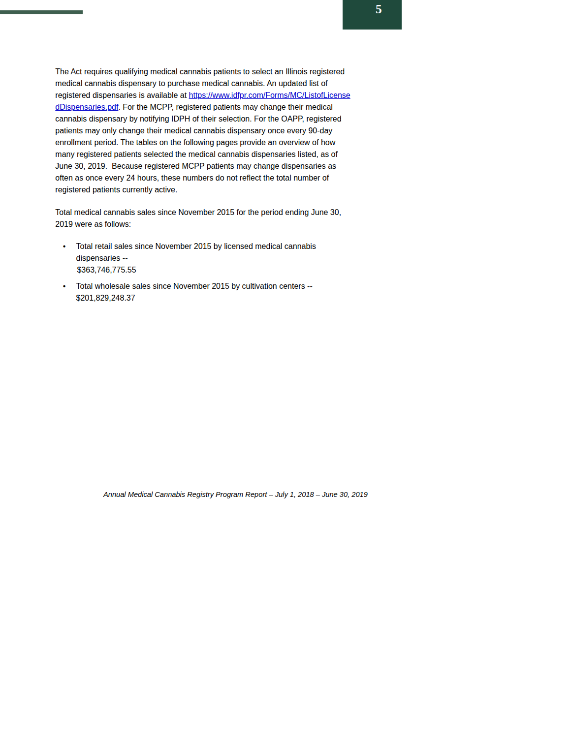5
The Act requires qualifying medical cannabis patients to select an Illinois registered medical cannabis dispensary to purchase medical cannabis. An updated list of registered dispensaries is available at https://www.idfpr.com/Forms/MC/ListofLicensedDispensaries.pdf. For the MCPP, registered patients may change their medical cannabis dispensary by notifying IDPH of their selection. For the OAPP, registered patients may only change their medical cannabis dispensary once every 90-day enrollment period. The tables on the following pages provide an overview of how many registered patients selected the medical cannabis dispensaries listed, as of June 30, 2019. Because registered MCPP patients may change dispensaries as often as once every 24 hours, these numbers do not reflect the total number of registered patients currently active.
Total medical cannabis sales since November 2015 for the period ending June 30, 2019 were as follows:
Total retail sales since November 2015 by licensed medical cannabis dispensaries -- $363,746,775.55
Total wholesale sales since November 2015 by cultivation centers -- $201,829,248.37
Annual Medical Cannabis Registry Program Report – July 1, 2018 – June 30, 2019